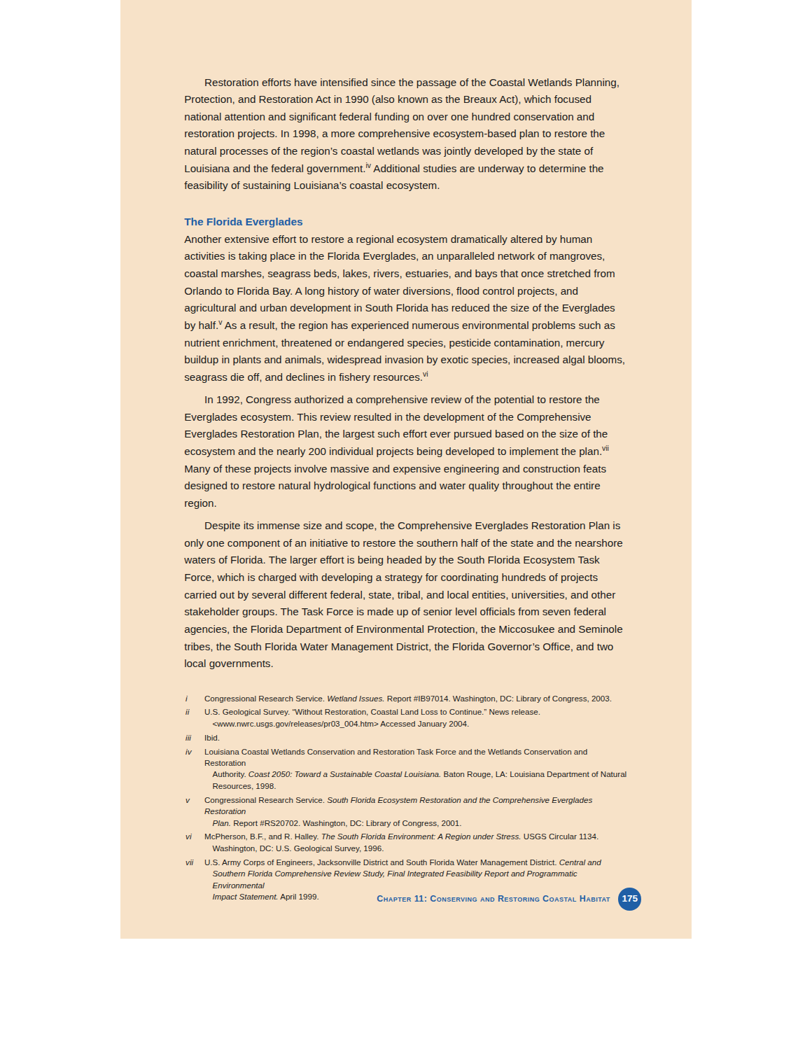Restoration efforts have intensified since the passage of the Coastal Wetlands Planning, Protection, and Restoration Act in 1990 (also known as the Breaux Act), which focused national attention and significant federal funding on over one hundred conservation and restoration projects. In 1998, a more comprehensive ecosystem-based plan to restore the natural processes of the region’s coastal wetlands was jointly developed by the state of Louisiana and the federal government.iv Additional studies are underway to determine the feasibility of sustaining Louisiana’s coastal ecosystem.
The Florida Everglades
Another extensive effort to restore a regional ecosystem dramatically altered by human activities is taking place in the Florida Everglades, an unparalleled network of mangroves, coastal marshes, seagrass beds, lakes, rivers, estuaries, and bays that once stretched from Orlando to Florida Bay. A long history of water diversions, flood control projects, and agricultural and urban development in South Florida has reduced the size of the Everglades by half.v As a result, the region has experienced numerous environmental problems such as nutrient enrichment, threatened or endangered species, pesticide contamination, mercury buildup in plants and animals, widespread invasion by exotic species, increased algal blooms, seagrass die off, and declines in fishery resources.vi
In 1992, Congress authorized a comprehensive review of the potential to restore the Everglades ecosystem. This review resulted in the development of the Comprehensive Everglades Restoration Plan, the largest such effort ever pursued based on the size of the ecosystem and the nearly 200 individual projects being developed to implement the plan.vii Many of these projects involve massive and expensive engineering and construction feats designed to restore natural hydrological functions and water quality throughout the entire region.
Despite its immense size and scope, the Comprehensive Everglades Restoration Plan is only one component of an initiative to restore the southern half of the state and the nearshore waters of Florida. The larger effort is being headed by the South Florida Ecosystem Task Force, which is charged with developing a strategy for coordinating hundreds of projects carried out by several different federal, state, tribal, and local entities, universities, and other stakeholder groups. The Task Force is made up of senior level officials from seven federal agencies, the Florida Department of Environmental Protection, the Miccosukee and Seminole tribes, the South Florida Water Management District, the Florida Governor’s Office, and two local governments.
i
Congressional Research Service. Wetland Issues. Report #IB97014. Washington, DC: Library of Congress, 2003.
ii
U.S. Geological Survey. “Without Restoration, Coastal Land Loss to Continue.” News release. <www.nwrc.usgs.gov/releases/pr03_004.htm> Accessed January 2004.
iii
Ibid.
iv
Louisiana Coastal Wetlands Conservation and Restoration Task Force and the Wetlands Conservation and Restoration Authority. Coast 2050: Toward a Sustainable Coastal Louisiana. Baton Rouge, LA: Louisiana Department of Natural Resources, 1998.
v
Congressional Research Service. South Florida Ecosystem Restoration and the Comprehensive Everglades Restoration Plan. Report #RS20702. Washington, DC: Library of Congress, 2001.
vi
McPherson, B.F., and R. Halley. The South Florida Environment: A Region under Stress. USGS Circular 1134. Washington, DC: U.S. Geological Survey, 1996.
vii
U.S. Army Corps of Engineers, Jacksonville District and South Florida Water Management District. Central and Southern Florida Comprehensive Review Study, Final Integrated Feasibility Report and Programmatic Environmental Impact Statement. April 1999.
Chapter 11: Conserving and Restoring Coastal Habitat
175